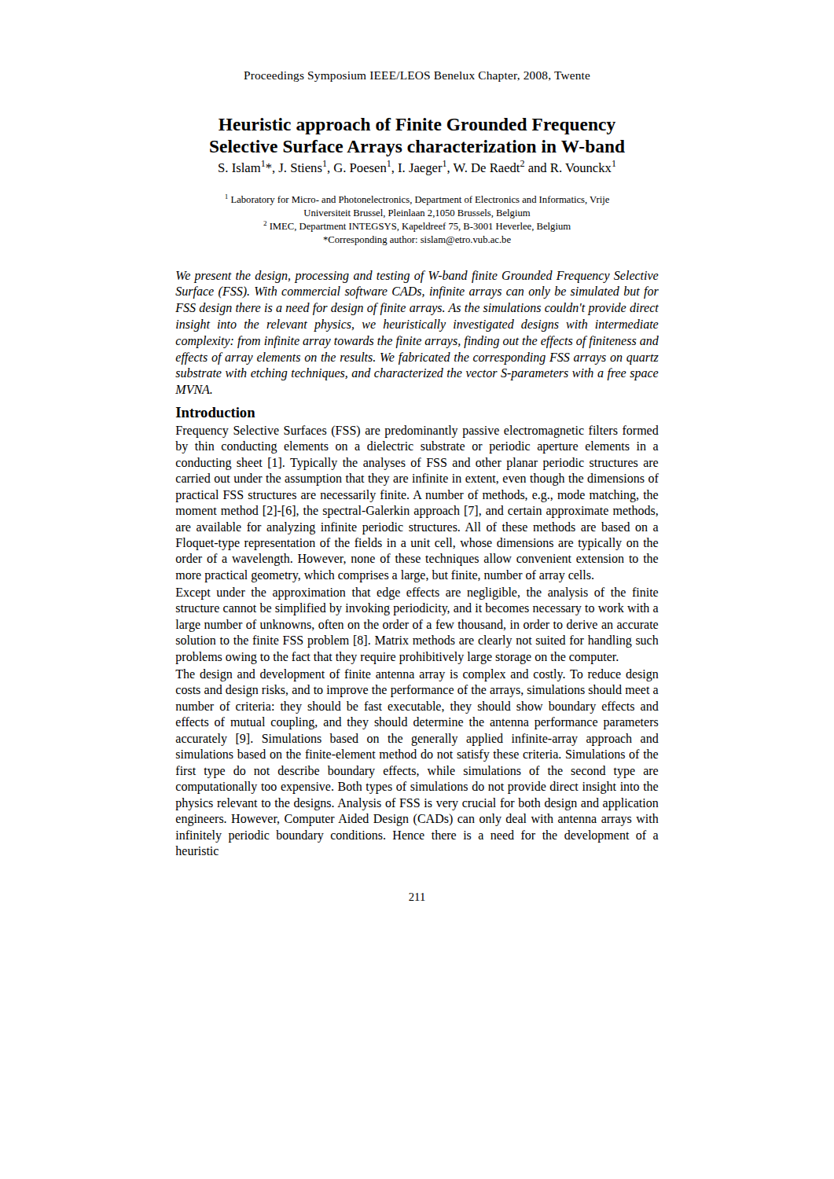Proceedings Symposium IEEE/LEOS Benelux Chapter, 2008, Twente
Heuristic approach of Finite Grounded Frequency
Selective Surface Arrays characterization in W-band
S. Islam1*, J. Stiens1, G. Poesen1, I. Jaeger1, W. De Raedt2 and R. Vounckx1
1 Laboratory for Micro- and Photonelectronics, Department of Electronics and Informatics, Vrije
Universiteit Brussel, Pleinlaan 2,1050 Brussels, Belgium
2 IMEC, Department INTEGSYS, Kapeldreef 75, B-3001 Heverlee, Belgium
*Corresponding author: sislam@etro.vub.ac.be
We present the design, processing and testing of W-band finite Grounded Frequency Selective Surface (FSS). With commercial software CADs, infinite arrays can only be simulated but for FSS design there is a need for design of finite arrays. As the simulations couldn't provide direct insight into the relevant physics, we heuristically investigated designs with intermediate complexity: from infinite array towards the finite arrays, finding out the effects of finiteness and effects of array elements on the results. We fabricated the corresponding FSS arrays on quartz substrate with etching techniques, and characterized the vector S-parameters with a free space MVNA.
Introduction
Frequency Selective Surfaces (FSS) are predominantly passive electromagnetic filters formed by thin conducting elements on a dielectric substrate or periodic aperture elements in a conducting sheet [1]. Typically the analyses of FSS and other planar periodic structures are carried out under the assumption that they are infinite in extent, even though the dimensions of practical FSS structures are necessarily finite. A number of methods, e.g., mode matching, the moment method [2]-[6], the spectral-Galerkin approach [7], and certain approximate methods, are available for analyzing infinite periodic structures. All of these methods are based on a Floquet-type representation of the fields in a unit cell, whose dimensions are typically on the order of a wavelength. However, none of these techniques allow convenient extension to the more practical geometry, which comprises a large, but finite, number of array cells.
Except under the approximation that edge effects are negligible, the analysis of the finite structure cannot be simplified by invoking periodicity, and it becomes necessary to work with a large number of unknowns, often on the order of a few thousand, in order to derive an accurate solution to the finite FSS problem [8]. Matrix methods are clearly not suited for handling such problems owing to the fact that they require prohibitively large storage on the computer.
The design and development of finite antenna array is complex and costly. To reduce design costs and design risks, and to improve the performance of the arrays, simulations should meet a number of criteria: they should be fast executable, they should show boundary effects and effects of mutual coupling, and they should determine the antenna performance parameters accurately [9]. Simulations based on the generally applied infinite-array approach and simulations based on the finite-element method do not satisfy these criteria. Simulations of the first type do not describe boundary effects, while simulations of the second type are computationally too expensive. Both types of simulations do not provide direct insight into the physics relevant to the designs. Analysis of FSS is very crucial for both design and application engineers. However, Computer Aided Design (CADs) can only deal with antenna arrays with infinitely periodic boundary conditions. Hence there is a need for the development of a heuristic
211